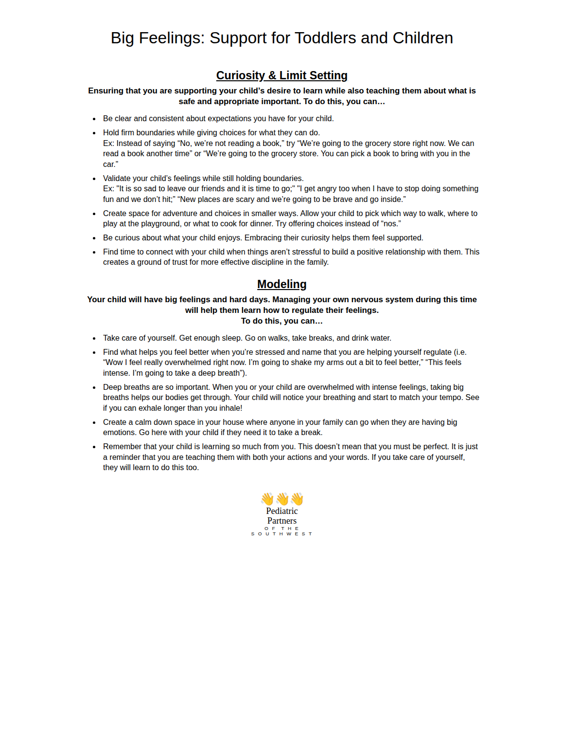Big Feelings: Support for Toddlers and Children
Curiosity & Limit Setting
Ensuring that you are supporting your child’s desire to learn while also teaching them about what is safe and appropriate important. To do this, you can…
Be clear and consistent about expectations you have for your child.
Hold firm boundaries while giving choices for what they can do. Ex: Instead of saying “No, we’re not reading a book,” try “We’re going to the grocery store right now. We can read a book another time” or “We’re going to the grocery store. You can pick a book to bring with you in the car.”
Validate your child’s feelings while still holding boundaries. Ex: "It is so sad to leave our friends and it is time to go;" "I get angry too when I have to stop doing something fun and we don’t hit;” “New places are scary and we’re going to be brave and go inside.”
Create space for adventure and choices in smaller ways. Allow your child to pick which way to walk, where to play at the playground, or what to cook for dinner. Try offering choices instead of “nos.”
Be curious about what your child enjoys. Embracing their curiosity helps them feel supported.
Find time to connect with your child when things aren’t stressful to build a positive relationship with them. This creates a ground of trust for more effective discipline in the family.
Modeling
Your child will have big feelings and hard days. Managing your own nervous system during this time will help them learn how to regulate their feelings.
To do this, you can…
Take care of yourself. Get enough sleep. Go on walks, take breaks, and drink water.
Find what helps you feel better when you’re stressed and name that you are helping yourself regulate (i.e. “Wow I feel really overwhelmed right now. I’m going to shake my arms out a bit to feel better,” “This feels intense. I’m going to take a deep breath”).
Deep breaths are so important. When you or your child are overwhelmed with intense feelings, taking big breaths helps our bodies get through. Your child will notice your breathing and start to match your tempo. See if you can exhale longer than you inhale!
Create a calm down space in your house where anyone in your family can go when they are having big emotions. Go here with your child if they need it to take a break.
Remember that your child is learning so much from you. This doesn’t mean that you must be perfect. It is just a reminder that you are teaching them with both your actions and your words. If you take care of yourself, they will learn to do this too.
👋👋👋
Pediatric
Partners O F T H E S O U T H W E S T